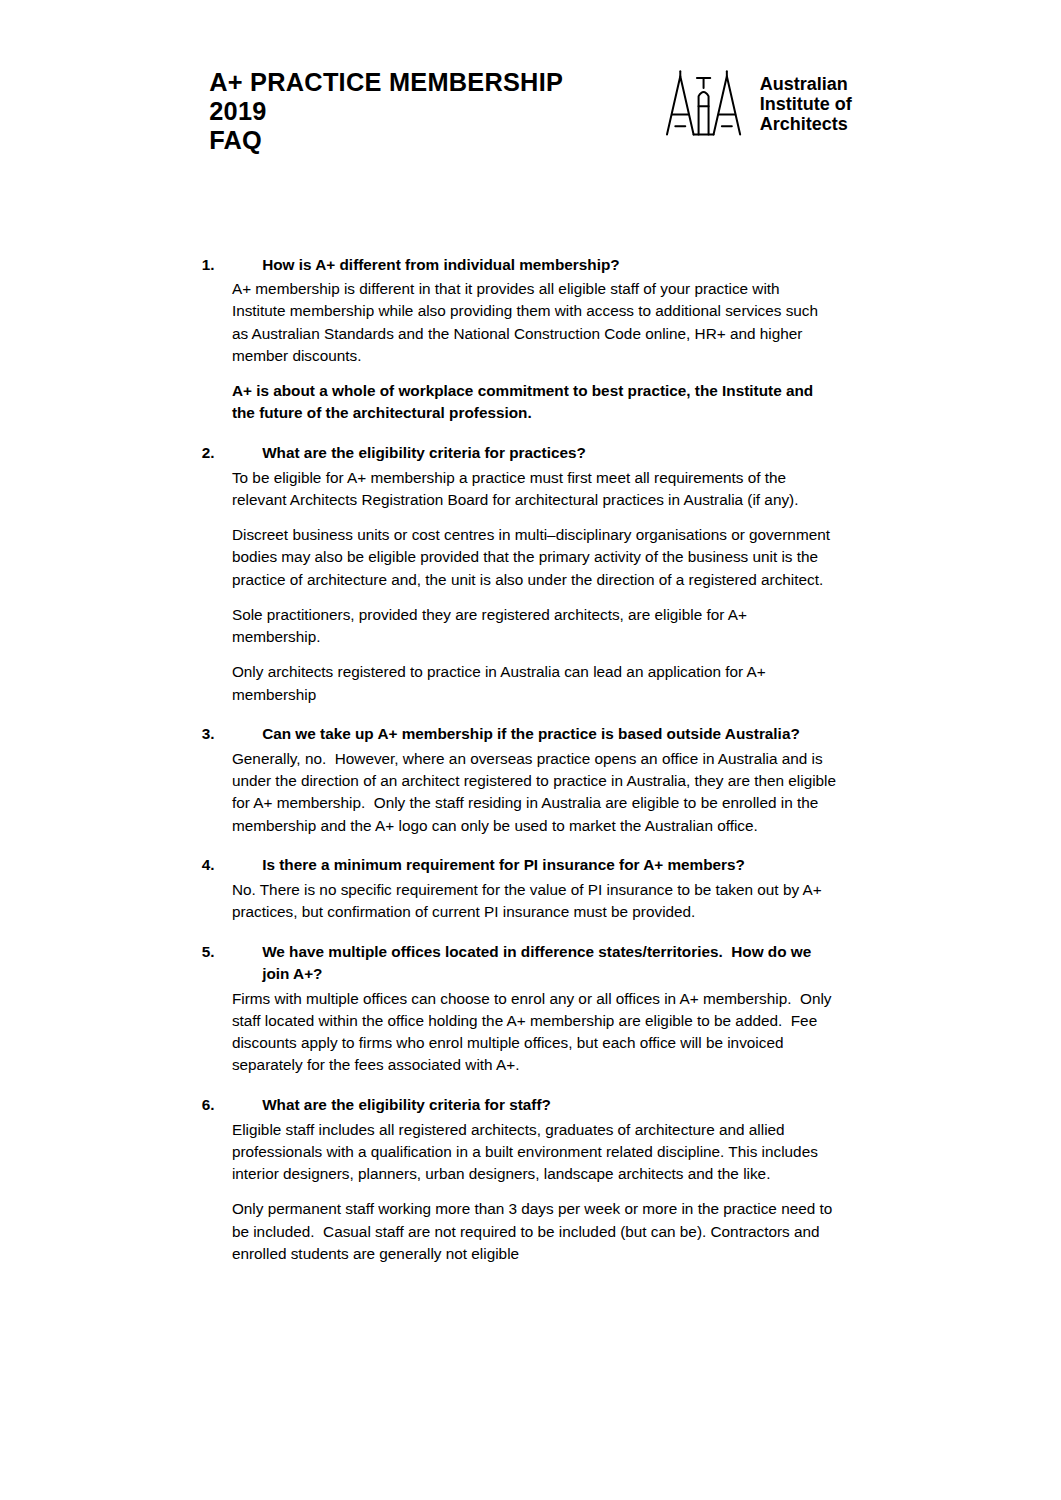A+ Practice Membership 2019
FAQ
Australian
Institute of
Architects
How is A+ different from individual membership?
A+ membership is different in that it provides all eligible staff of your practice with Institute membership while also providing them with access to additional services such as Australian Standards and the National Construction Code online, HR+ and higher member discounts.
A+ is about a whole of workplace commitment to best practice, the Institute and the future of the architectural profession.
What are the eligibility criteria for practices?
To be eligible for A+ membership a practice must first meet all requirements of the relevant Architects Registration Board for architectural practices in Australia (if any).
Discreet business units or cost centres in multi–disciplinary organisations or government bodies may also be eligible provided that the primary activity of the business unit is the practice of architecture and, the unit is also under the direction of a registered architect.
Sole practitioners, provided they are registered architects, are eligible for A+ membership.
Only architects registered to practice in Australia can lead an application for A+ membership
Can we take up A+ membership if the practice is based outside Australia?
Generally, no. However, where an overseas practice opens an office in Australia and is under the direction of an architect registered to practice in Australia, they are then eligible for A+ membership. Only the staff residing in Australia are eligible to be enrolled in the membership and the A+ logo can only be used to market the Australian office.
Is there a minimum requirement for PI insurance for A+ members?
No. There is no specific requirement for the value of PI insurance to be taken out by A+ practices, but confirmation of current PI insurance must be provided.
We have multiple offices located in difference states/territories. How do we join A+?
Firms with multiple offices can choose to enrol any or all offices in A+ membership. Only staff located within the office holding the A+ membership are eligible to be added. Fee discounts apply to firms who enrol multiple offices, but each office will be invoiced separately for the fees associated with A+.
What are the eligibility criteria for staff?
Eligible staff includes all registered architects, graduates of architecture and allied professionals with a qualification in a built environment related discipline. This includes interior designers, planners, urban designers, landscape architects and the like.
Only permanent staff working more than 3 days per week or more in the practice need to be included. Casual staff are not required to be included (but can be). Contractors and enrolled students are generally not eligible